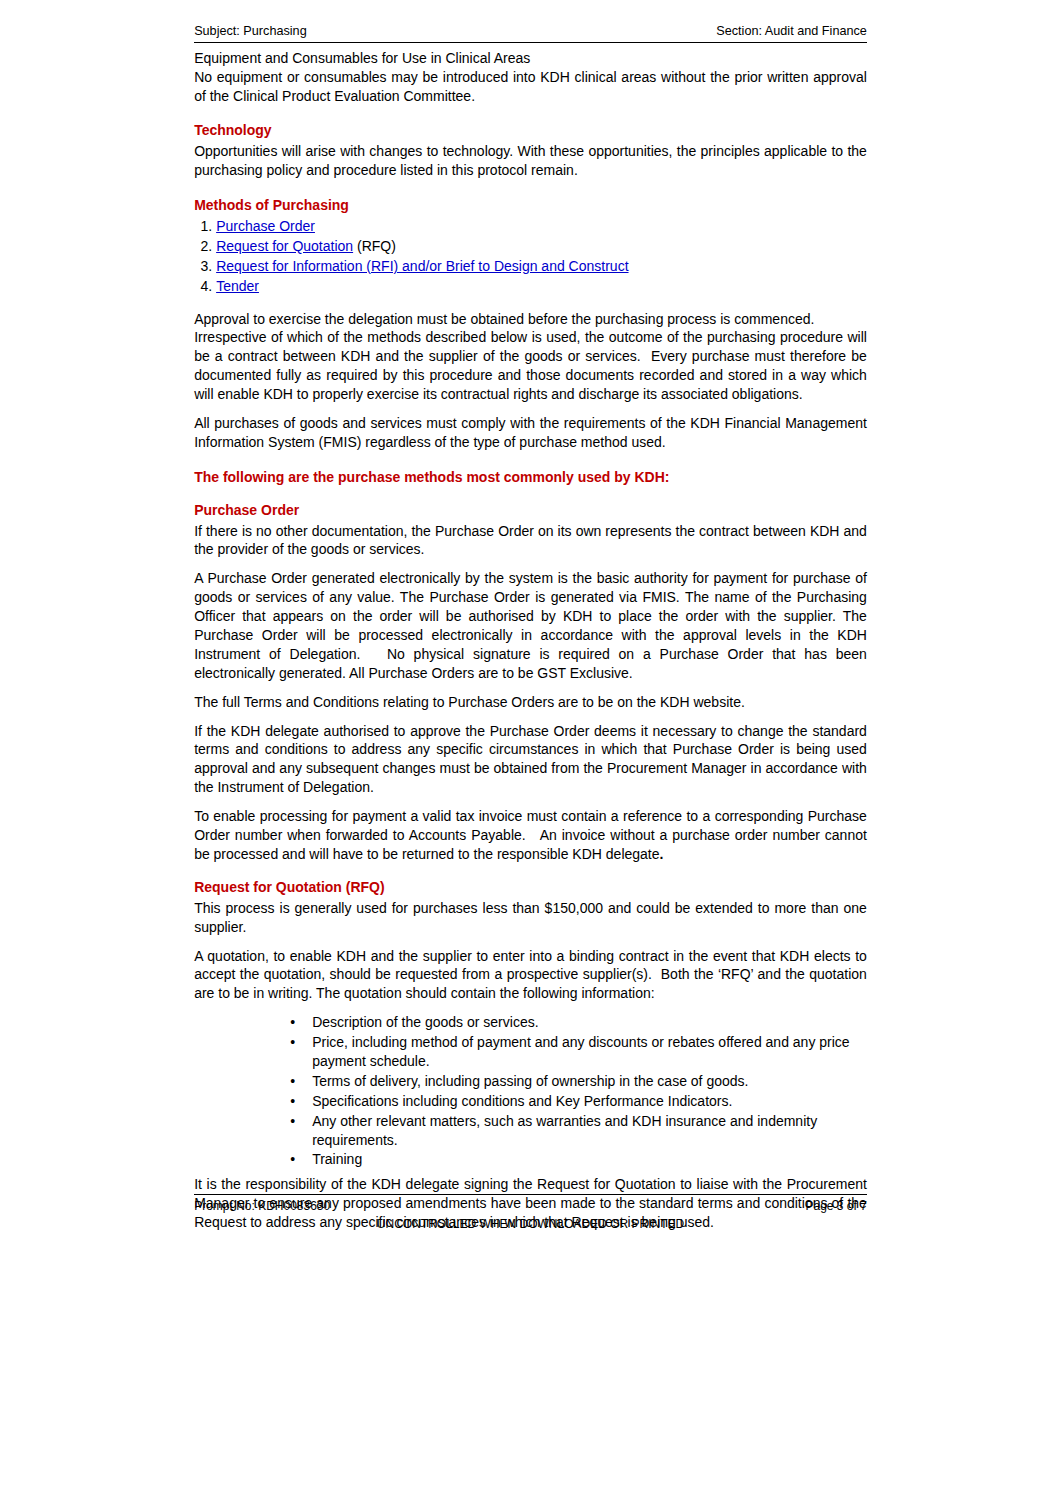Subject: Purchasing
Section: Audit and Finance
Equipment and Consumables for Use in Clinical Areas
No equipment or consumables may be introduced into KDH clinical areas without the prior written approval of the Clinical Product Evaluation Committee.
Technology
Opportunities will arise with changes to technology. With these opportunities, the principles applicable to the purchasing policy and procedure listed in this protocol remain.
Methods of Purchasing
Purchase Order
Request for Quotation (RFQ)
Request for Information (RFI) and/or Brief to Design and Construct
Tender
Approval to exercise the delegation must be obtained before the purchasing process is commenced.
Irrespective of which of the methods described below is used, the outcome of the purchasing procedure will be a contract between KDH and the supplier of the goods or services. Every purchase must therefore be documented fully as required by this procedure and those documents recorded and stored in a way which will enable KDH to properly exercise its contractual rights and discharge its associated obligations.
All purchases of goods and services must comply with the requirements of the KDH Financial Management Information System (FMIS) regardless of the type of purchase method used.
The following are the purchase methods most commonly used by KDH:
Purchase Order
If there is no other documentation, the Purchase Order on its own represents the contract between KDH and the provider of the goods or services.
A Purchase Order generated electronically by the system is the basic authority for payment for purchase of goods or services of any value. The Purchase Order is generated via FMIS. The name of the Purchasing Officer that appears on the order will be authorised by KDH to place the order with the supplier. The Purchase Order will be processed electronically in accordance with the approval levels in the KDH Instrument of Delegation. No physical signature is required on a Purchase Order that has been electronically generated. All Purchase Orders are to be GST Exclusive.
The full Terms and Conditions relating to Purchase Orders are to be on the KDH website.
If the KDH delegate authorised to approve the Purchase Order deems it necessary to change the standard terms and conditions to address any specific circumstances in which that Purchase Order is being used approval and any subsequent changes must be obtained from the Procurement Manager in accordance with the Instrument of Delegation.
To enable processing for payment a valid tax invoice must contain a reference to a corresponding Purchase Order number when forwarded to Accounts Payable. An invoice without a purchase order number cannot be processed and will have to be returned to the responsible KDH delegate.
Request for Quotation (RFQ)
This process is generally used for purchases less than $150,000 and could be extended to more than one supplier.
A quotation, to enable KDH and the supplier to enter into a binding contract in the event that KDH elects to accept the quotation, should be requested from a prospective supplier(s). Both the ‘RFQ’ and the quotation are to be in writing. The quotation should contain the following information:
Description of the goods or services.
Price, including method of payment and any discounts or rebates offered and any price payment schedule.
Terms of delivery, including passing of ownership in the case of goods.
Specifications including conditions and Key Performance Indicators.
Any other relevant matters, such as warranties and KDH insurance and indemnity requirements.
Training
It is the responsibility of the KDH delegate signing the Request for Quotation to liaise with the Procurement Manager to ensure any proposed amendments have been made to the standard terms and conditions of the Request to address any specific circumstances in which that Request is being used.
Prompt No: KDH0083630
Page 3 of 7
UNCONTROLLED WHEN DOWNLOADED OR PRINTED